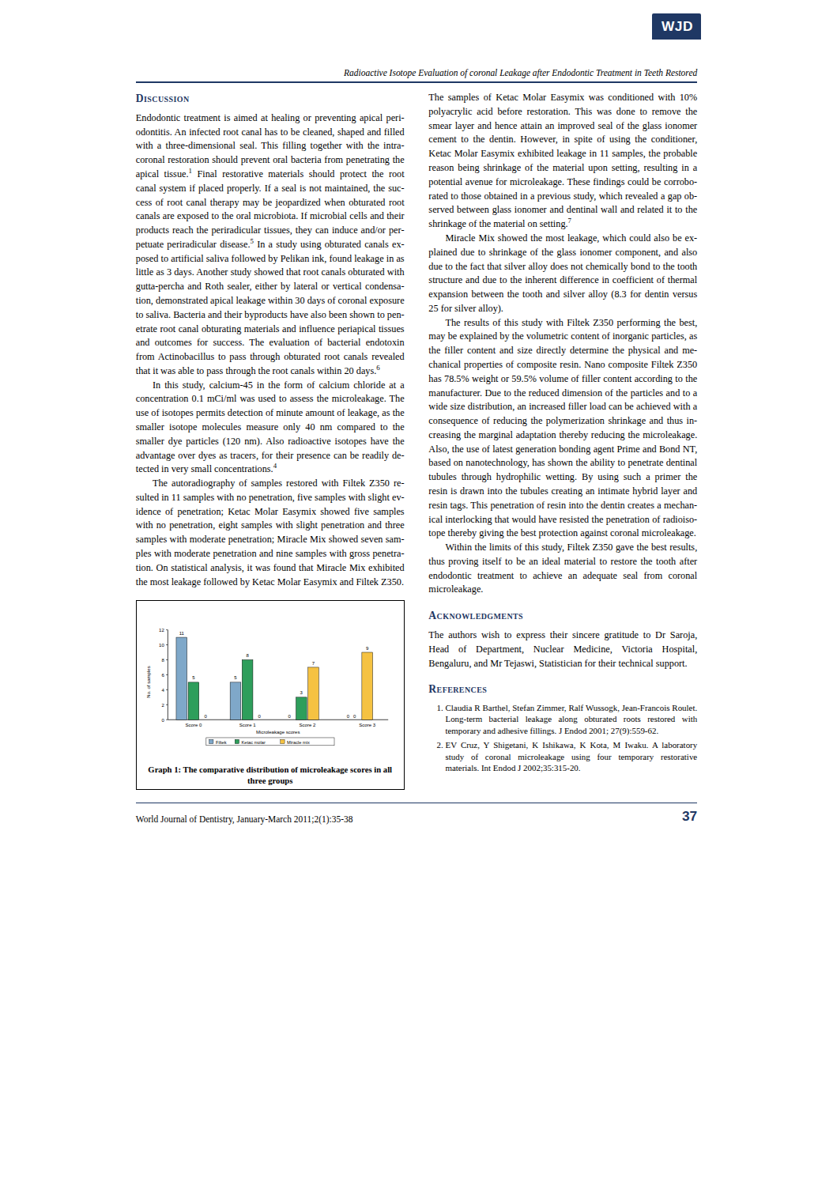WJD
Radioactive Isotope Evaluation of coronal Leakage after Endodontic Treatment in Teeth Restored
Discussion
Endodontic treatment is aimed at healing or preventing apical periodontitis. An infected root canal has to be cleaned, shaped and filled with a three-dimensional seal. This filling together with the intracoronal restoration should prevent oral bacteria from penetrating the apical tissue.1 Final restorative materials should protect the root canal system if placed properly. If a seal is not maintained, the success of root canal therapy may be jeopardized when obturated root canals are exposed to the oral microbiota. If microbial cells and their products reach the periradicular tissues, they can induce and/or perpetuate periradicular disease.5 In a study using obturated canals exposed to artificial saliva followed by Pelikan ink, found leakage in as little as 3 days. Another study showed that root canals obturated with gutta-percha and Roth sealer, either by lateral or vertical condensation, demonstrated apical leakage within 30 days of coronal exposure to saliva. Bacteria and their byproducts have also been shown to penetrate root canal obturating materials and influence periapical tissues and outcomes for success. The evaluation of bacterial endotoxin from Actinobacillus to pass through obturated root canals revealed that it was able to pass through the root canals within 20 days.6
In this study, calcium-45 in the form of calcium chloride at a concentration 0.1 mCi/ml was used to assess the microleakage. The use of isotopes permits detection of minute amount of leakage, as the smaller isotope molecules measure only 40 nm compared to the smaller dye particles (120 nm). Also radioactive isotopes have the advantage over dyes as tracers, for their presence can be readily detected in very small concentrations.4
The autoradiography of samples restored with Filtek Z350 resulted in 11 samples with no penetration, five samples with slight evidence of penetration; Ketac Molar Easymix showed five samples with no penetration, eight samples with slight penetration and three samples with moderate penetration; Miracle Mix showed seven samples with moderate penetration and nine samples with gross penetration. On statistical analysis, it was found that Miracle Mix exhibited the most leakage followed by Ketac Molar Easymix and Filtek Z350.
No. of samples 0 2 4 6 8 10 12 11 5 0 5 8 0 0 3 7 9 0 0 Score 0 Score 1 Score 2 Score 3 Microleakage scores Filtek Ketac molar Miracle mix
Graph 1: The comparative distribution of microleakage scores in all three groups
The samples of Ketac Molar Easymix was conditioned with 10% polyacrylic acid before restoration. This was done to remove the smear layer and hence attain an improved seal of the glass ionomer cement to the dentin. However, in spite of using the conditioner, Ketac Molar Easymix exhibited leakage in 11 samples, the probable reason being shrinkage of the material upon setting, resulting in a potential avenue for microleakage. These findings could be corroborated to those obtained in a previous study, which revealed a gap observed between glass ionomer and dentinal wall and related it to the shrinkage of the material on setting.7
Miracle Mix showed the most leakage, which could also be explained due to shrinkage of the glass ionomer component, and also due to the fact that silver alloy does not chemically bond to the tooth structure and due to the inherent difference in coefficient of thermal expansion between the tooth and silver alloy (8.3 for dentin versus 25 for silver alloy).
The results of this study with Filtek Z350 performing the best, may be explained by the volumetric content of inorganic particles, as the filler content and size directly determine the physical and mechanical properties of composite resin. Nano composite Filtek Z350 has 78.5% weight or 59.5% volume of filler content according to the manufacturer. Due to the reduced dimension of the particles and to a wide size distribution, an increased filler load can be achieved with a consequence of reducing the polymerization shrinkage and thus increasing the marginal adaptation thereby reducing the microleakage. Also, the use of latest generation bonding agent Prime and Bond NT, based on nanotechnology, has shown the ability to penetrate dentinal tubules through hydrophilic wetting. By using such a primer the resin is drawn into the tubules creating an intimate hybrid layer and resin tags. This penetration of resin into the dentin creates a mechanical interlocking that would have resisted the penetration of radioisotope thereby giving the best protection against coronal microleakage.
Within the limits of this study, Filtek Z350 gave the best results, thus proving itself to be an ideal material to restore the tooth after endodontic treatment to achieve an adequate seal from coronal microleakage.
Acknowledgments
The authors wish to express their sincere gratitude to Dr Saroja, Head of Department, Nuclear Medicine, Victoria Hospital, Bengaluru, and Mr Tejaswi, Statistician for their technical support.
References
Claudia R Barthel, Stefan Zimmer, Ralf Wussogk, Jean-Francois Roulet. Long-term bacterial leakage along obturated roots restored with temporary and adhesive fillings. J Endod 2001; 27(9):559-62.
EV Cruz, Y Shigetani, K Ishikawa, K Kota, M Iwaku. A laboratory study of coronal microleakage using four temporary restorative materials. Int Endod J 2002;35:315-20.
World Journal of Dentistry, January-March 2011;2(1):35-38
37